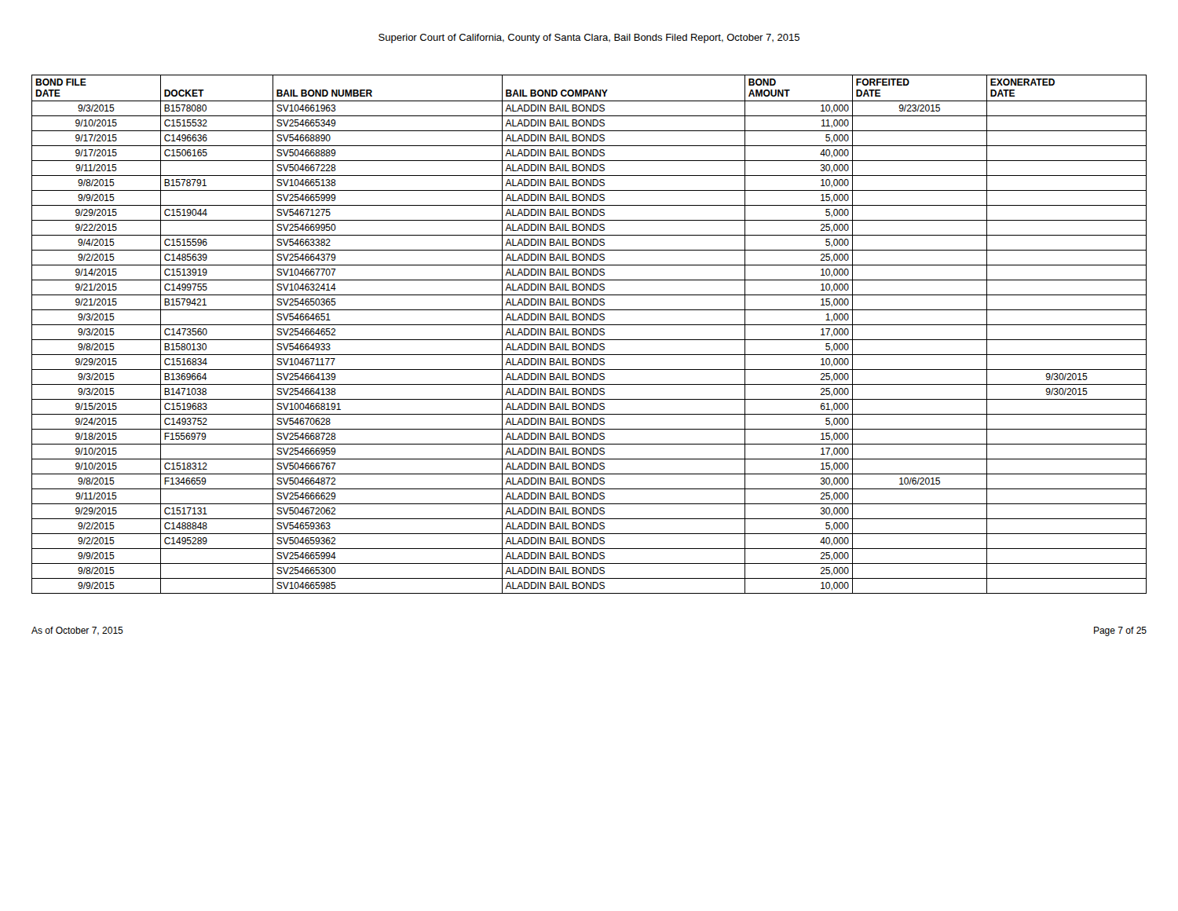Superior Court of California, County of Santa Clara, Bail Bonds Filed Report, October 7, 2015
| BOND FILE DATE | DOCKET | BAIL BOND NUMBER | BAIL BOND COMPANY | BOND AMOUNT | FORFEITED DATE | EXONERATED DATE |
| --- | --- | --- | --- | --- | --- | --- |
| 9/3/2015 | B1578080 | SV104661963 | ALADDIN BAIL BONDS | 10,000 | 9/23/2015 | |
| 9/10/2015 | C1515532 | SV254665349 | ALADDIN BAIL BONDS | 11,000 | | |
| 9/17/2015 | C1496636 | SV54668890 | ALADDIN BAIL BONDS | 5,000 | | |
| 9/17/2015 | C1506165 | SV504668889 | ALADDIN BAIL BONDS | 40,000 | | |
| 9/11/2015 | | SV504667228 | ALADDIN BAIL BONDS | 30,000 | | |
| 9/8/2015 | B1578791 | SV104665138 | ALADDIN BAIL BONDS | 10,000 | | |
| 9/9/2015 | | SV254665999 | ALADDIN BAIL BONDS | 15,000 | | |
| 9/29/2015 | C1519044 | SV54671275 | ALADDIN BAIL BONDS | 5,000 | | |
| 9/22/2015 | | SV254669950 | ALADDIN BAIL BONDS | 25,000 | | |
| 9/4/2015 | C1515596 | SV54663382 | ALADDIN BAIL BONDS | 5,000 | | |
| 9/2/2015 | C1485639 | SV254664379 | ALADDIN BAIL BONDS | 25,000 | | |
| 9/14/2015 | C1513919 | SV104667707 | ALADDIN BAIL BONDS | 10,000 | | |
| 9/21/2015 | C1499755 | SV104632414 | ALADDIN BAIL BONDS | 10,000 | | |
| 9/21/2015 | B1579421 | SV254650365 | ALADDIN BAIL BONDS | 15,000 | | |
| 9/3/2015 | | SV54664651 | ALADDIN BAIL BONDS | 1,000 | | |
| 9/3/2015 | C1473560 | SV254664652 | ALADDIN BAIL BONDS | 17,000 | | |
| 9/8/2015 | B1580130 | SV54664933 | ALADDIN BAIL BONDS | 5,000 | | |
| 9/29/2015 | C1516834 | SV104671177 | ALADDIN BAIL BONDS | 10,000 | | |
| 9/3/2015 | B1369664 | SV254664139 | ALADDIN BAIL BONDS | 25,000 | | 9/30/2015 |
| 9/3/2015 | B1471038 | SV254664138 | ALADDIN BAIL BONDS | 25,000 | | 9/30/2015 |
| 9/15/2015 | C1519683 | SV1004668191 | ALADDIN BAIL BONDS | 61,000 | | |
| 9/24/2015 | C1493752 | SV54670628 | ALADDIN BAIL BONDS | 5,000 | | |
| 9/18/2015 | F1556979 | SV254668728 | ALADDIN BAIL BONDS | 15,000 | | |
| 9/10/2015 | | SV254666959 | ALADDIN BAIL BONDS | 17,000 | | |
| 9/10/2015 | C1518312 | SV504666767 | ALADDIN BAIL BONDS | 15,000 | | |
| 9/8/2015 | F1346659 | SV504664872 | ALADDIN BAIL BONDS | 30,000 | 10/6/2015 | |
| 9/11/2015 | | SV254666629 | ALADDIN BAIL BONDS | 25,000 | | |
| 9/29/2015 | C1517131 | SV504672062 | ALADDIN BAIL BONDS | 30,000 | | |
| 9/2/2015 | C1488848 | SV54659363 | ALADDIN BAIL BONDS | 5,000 | | |
| 9/2/2015 | C1495289 | SV504659362 | ALADDIN BAIL BONDS | 40,000 | | |
| 9/9/2015 | | SV254665994 | ALADDIN BAIL BONDS | 25,000 | | |
| 9/8/2015 | | SV254665300 | ALADDIN BAIL BONDS | 25,000 | | |
| 9/9/2015 | | SV104665985 | ALADDIN BAIL BONDS | 10,000 | | |
As of October 7, 2015 Page 7 of 25